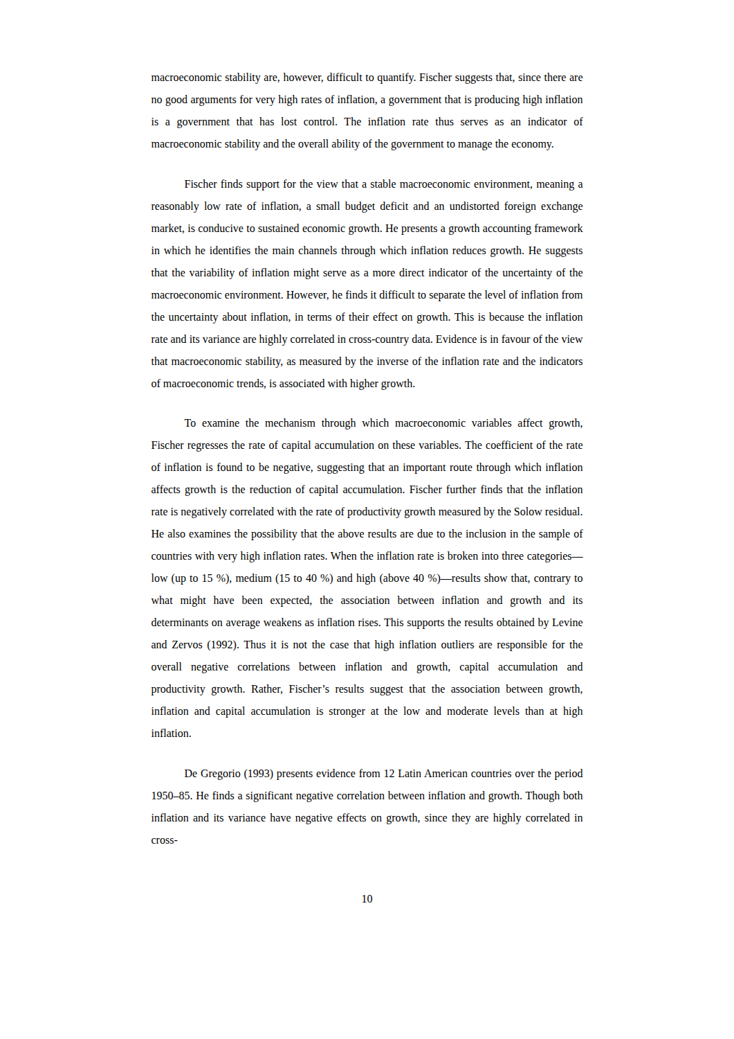macroeconomic stability are, however, difficult to quantify. Fischer suggests that, since there are no good arguments for very high rates of inflation, a government that is producing high inflation is a government that has lost control. The inflation rate thus serves as an indicator of macroeconomic stability and the overall ability of the government to manage the economy.
Fischer finds support for the view that a stable macroeconomic environment, meaning a reasonably low rate of inflation, a small budget deficit and an undistorted foreign exchange market, is conducive to sustained economic growth. He presents a growth accounting framework in which he identifies the main channels through which inflation reduces growth. He suggests that the variability of inflation might serve as a more direct indicator of the uncertainty of the macroeconomic environment. However, he finds it difficult to separate the level of inflation from the uncertainty about inflation, in terms of their effect on growth. This is because the inflation rate and its variance are highly correlated in cross-country data. Evidence is in favour of the view that macroeconomic stability, as measured by the inverse of the inflation rate and the indicators of macroeconomic trends, is associated with higher growth.
To examine the mechanism through which macroeconomic variables affect growth, Fischer regresses the rate of capital accumulation on these variables. The coefficient of the rate of inflation is found to be negative, suggesting that an important route through which inflation affects growth is the reduction of capital accumulation. Fischer further finds that the inflation rate is negatively correlated with the rate of productivity growth measured by the Solow residual. He also examines the possibility that the above results are due to the inclusion in the sample of countries with very high inflation rates. When the inflation rate is broken into three categories—low (up to 15 %), medium (15 to 40 %) and high (above 40 %)—results show that, contrary to what might have been expected, the association between inflation and growth and its determinants on average weakens as inflation rises. This supports the results obtained by Levine and Zervos (1992). Thus it is not the case that high inflation outliers are responsible for the overall negative correlations between inflation and growth, capital accumulation and productivity growth. Rather, Fischer’s results suggest that the association between growth, inflation and capital accumulation is stronger at the low and moderate levels than at high inflation.
De Gregorio (1993) presents evidence from 12 Latin American countries over the period 1950–85. He finds a significant negative correlation between inflation and growth. Though both inflation and its variance have negative effects on growth, since they are highly correlated in cross-
10